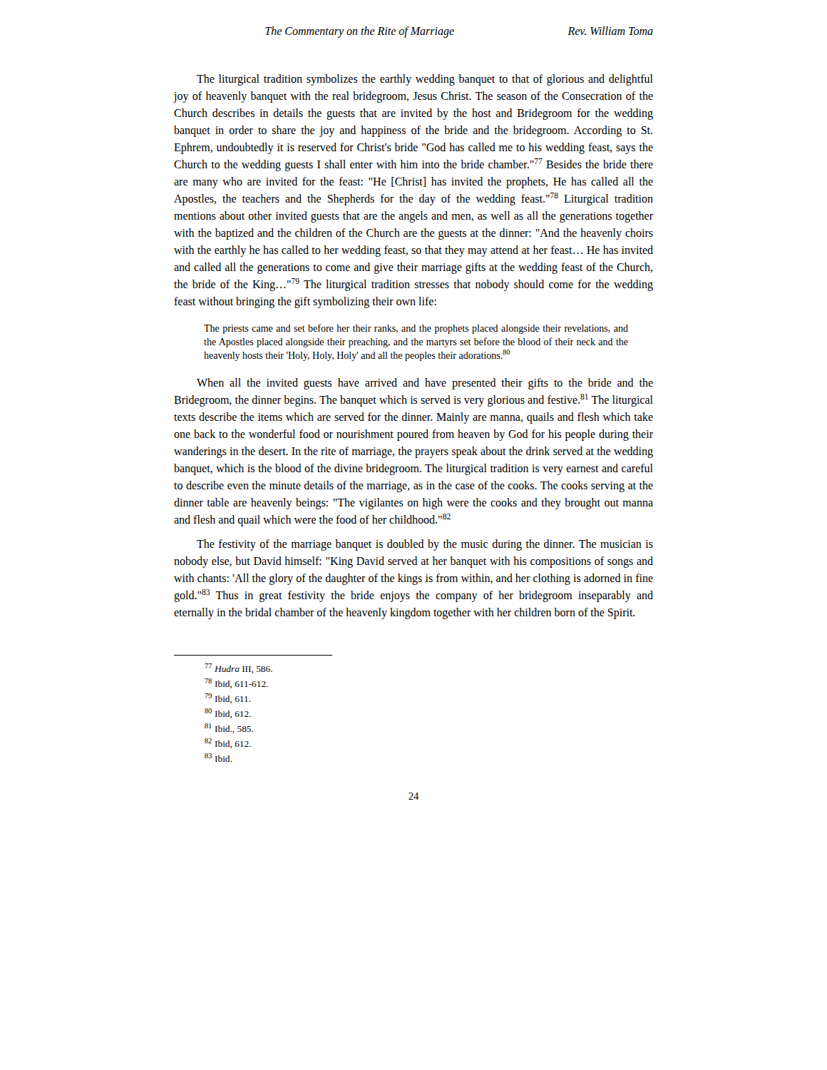The Commentary on the Rite of Marriage Rev. William Toma
The liturgical tradition symbolizes the earthly wedding banquet to that of glorious and delightful joy of heavenly banquet with the real bridegroom, Jesus Christ. The season of the Consecration of the Church describes in details the guests that are invited by the host and Bridegroom for the wedding banquet in order to share the joy and happiness of the bride and the bridegroom. According to St. Ephrem, undoubtedly it is reserved for Christ's bride "God has called me to his wedding feast, says the Church to the wedding guests I shall enter with him into the bride chamber."77 Besides the bride there are many who are invited for the feast: "He [Christ] has invited the prophets, He has called all the Apostles, the teachers and the Shepherds for the day of the wedding feast."78 Liturgical tradition mentions about other invited guests that are the angels and men, as well as all the generations together with the baptized and the children of the Church are the guests at the dinner: "And the heavenly choirs with the earthly he has called to her wedding feast, so that they may attend at her feast… He has invited and called all the generations to come and give their marriage gifts at the wedding feast of the Church, the bride of the King…"79 The liturgical tradition stresses that nobody should come for the wedding feast without bringing the gift symbolizing their own life:
The priests came and set before her their ranks, and the prophets placed alongside their revelations, and the Apostles placed alongside their preaching, and the martyrs set before the blood of their neck and the heavenly hosts their 'Holy, Holy, Holy' and all the peoples their adorations.80
When all the invited guests have arrived and have presented their gifts to the bride and the Bridegroom, the dinner begins. The banquet which is served is very glorious and festive.81 The liturgical texts describe the items which are served for the dinner. Mainly are manna, quails and flesh which take one back to the wonderful food or nourishment poured from heaven by God for his people during their wanderings in the desert. In the rite of marriage, the prayers speak about the drink served at the wedding banquet, which is the blood of the divine bridegroom. The liturgical tradition is very earnest and careful to describe even the minute details of the marriage, as in the case of the cooks. The cooks serving at the dinner table are heavenly beings: "The vigilantes on high were the cooks and they brought out manna and flesh and quail which were the food of her childhood."82
The festivity of the marriage banquet is doubled by the music during the dinner. The musician is nobody else, but David himself: "King David served at her banquet with his compositions of songs and with chants: 'All the glory of the daughter of the kings is from within, and her clothing is adorned in fine gold."83 Thus in great festivity the bride enjoys the company of her bridegroom inseparably and eternally in the bridal chamber of the heavenly kingdom together with her children born of the Spirit.
77 Hudra III, 586.
78 Ibid, 611-612.
79 Ibid, 611.
80 Ibid, 612.
81 Ibid., 585.
82 Ibid, 612.
83 Ibid.
24